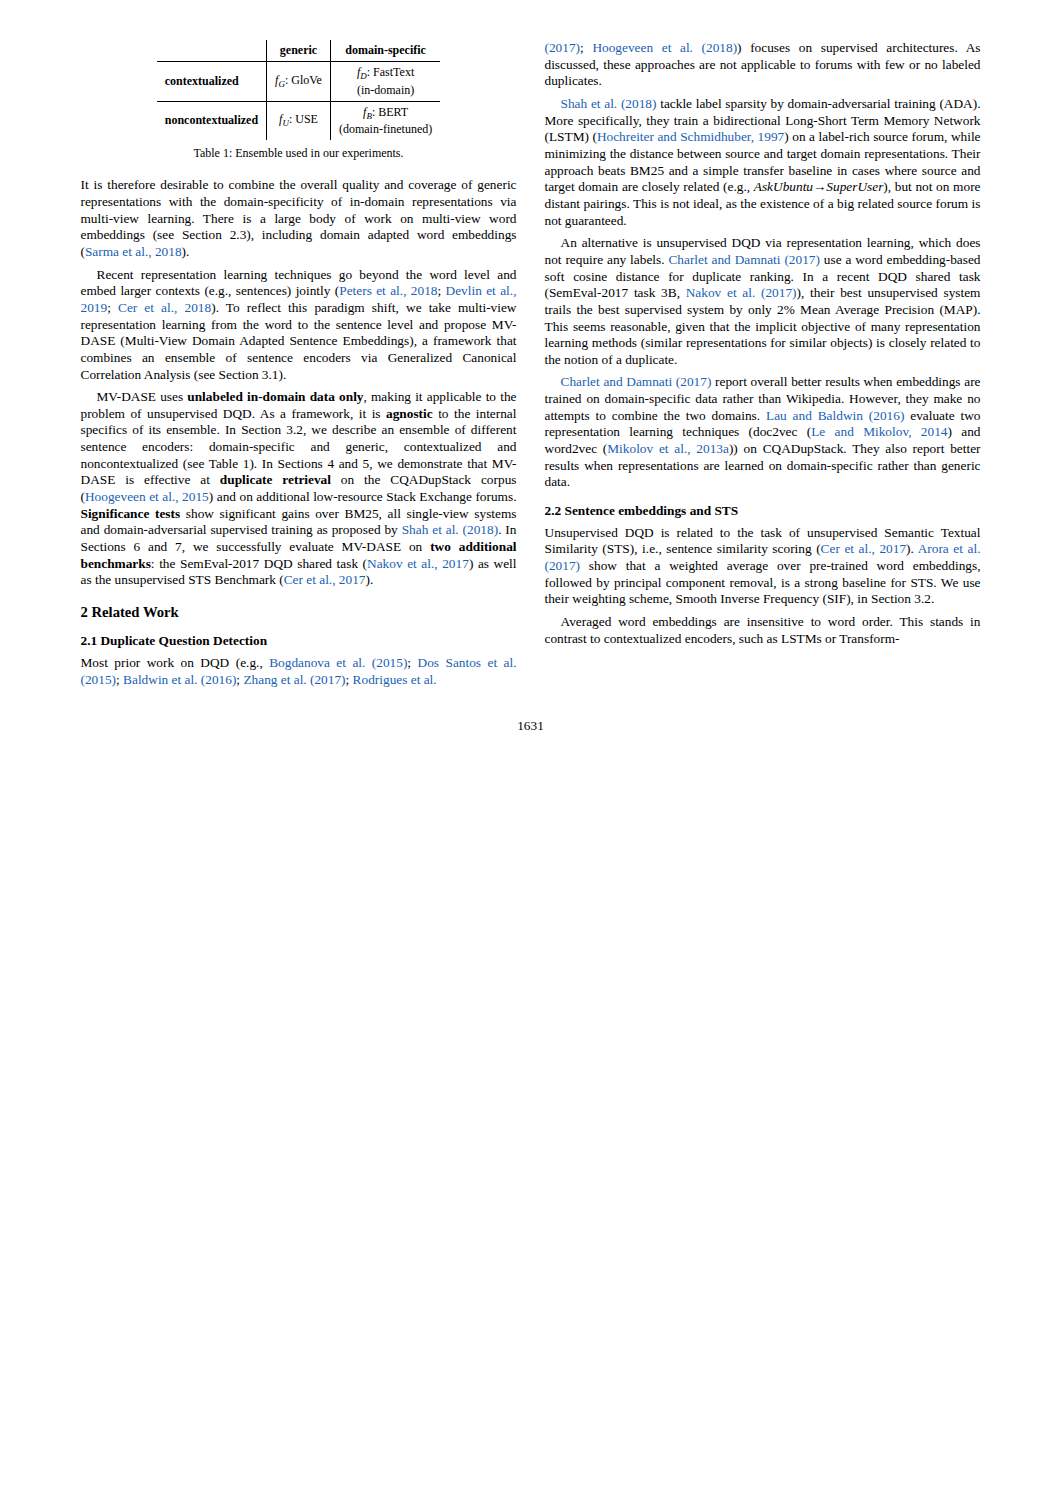| | generic | domain-specific |
| contextualized | f G : GloVe | f D : FastText (in-domain) |
| noncontextualized | f U : USE | f B : BERT (domain-finetuned) |
Table 1: Ensemble used in our experiments.
It is therefore desirable to combine the overall quality and coverage of generic representations with the domain-specificity of in-domain representations via multi-view learning. There is a large body of work on multi-view word embeddings (see Section 2.3), including domain adapted word embeddings (Sarma et al., 2018).
Recent representation learning techniques go beyond the word level and embed larger contexts (e.g., sentences) jointly (Peters et al., 2018; Devlin et al., 2019; Cer et al., 2018). To reflect this paradigm shift, we take multi-view representation learning from the word to the sentence level and propose MV-DASE (Multi-View Domain Adapted Sentence Embeddings), a framework that combines an ensemble of sentence encoders via Generalized Canonical Correlation Analysis (see Section 3.1).
MV-DASE uses unlabeled in-domain data only, making it applicable to the problem of unsupervised DQD. As a framework, it is agnostic to the internal specifics of its ensemble. In Section 3.2, we describe an ensemble of different sentence encoders: domain-specific and generic, contextualized and noncontextualized (see Table 1). In Sections 4 and 5, we demonstrate that MV-DASE is effective at duplicate retrieval on the CQADupStack corpus (Hoogeveen et al., 2015) and on additional low-resource Stack Exchange forums. Significance tests show significant gains over BM25, all single-view systems and domain-adversarial supervised training as proposed by Shah et al. (2018). In Sections 6 and 7, we successfully evaluate MV-DASE on two additional benchmarks: the SemEval-2017 DQD shared task (Nakov et al., 2017) as well as the unsupervised STS Benchmark (Cer et al., 2017).
2 Related Work
2.1 Duplicate Question Detection
Most prior work on DQD (e.g., Bogdanova et al. (2015); Dos Santos et al. (2015); Baldwin et al. (2016); Zhang et al. (2017); Rodrigues et al.
(2017); Hoogeveen et al. (2018)) focuses on supervised architectures. As discussed, these approaches are not applicable to forums with few or no labeled duplicates.
Shah et al. (2018) tackle label sparsity by domain-adversarial training (ADA). More specifically, they train a bidirectional Long-Short Term Memory Network (LSTM) (Hochreiter and Schmidhuber, 1997) on a label-rich source forum, while minimizing the distance between source and target domain representations. Their approach beats BM25 and a simple transfer baseline in cases where source and target domain are closely related (e.g., AskUbuntu→SuperUser), but not on more distant pairings. This is not ideal, as the existence of a big related source forum is not guaranteed.
An alternative is unsupervised DQD via representation learning, which does not require any labels. Charlet and Damnati (2017) use a word embedding-based soft cosine distance for duplicate ranking. In a recent DQD shared task (SemEval-2017 task 3B, Nakov et al. (2017)), their best unsupervised system trails the best supervised system by only 2% Mean Average Precision (MAP). This seems reasonable, given that the implicit objective of many representation learning methods (similar representations for similar objects) is closely related to the notion of a duplicate.
Charlet and Damnati (2017) report overall better results when embeddings are trained on domain-specific data rather than Wikipedia. However, they make no attempts to combine the two domains. Lau and Baldwin (2016) evaluate two representation learning techniques (doc2vec (Le and Mikolov, 2014) and word2vec (Mikolov et al., 2013a)) on CQADupStack. They also report better results when representations are learned on domain-specific rather than generic data.
2.2 Sentence embeddings and STS
Unsupervised DQD is related to the task of unsupervised Semantic Textual Similarity (STS), i.e., sentence similarity scoring (Cer et al., 2017). Arora et al. (2017) show that a weighted average over pre-trained word embeddings, followed by principal component removal, is a strong baseline for STS. We use their weighting scheme, Smooth Inverse Frequency (SIF), in Section 3.2.
Averaged word embeddings are insensitive to word order. This stands in contrast to contextualized encoders, such as LSTMs or Transform-
1631